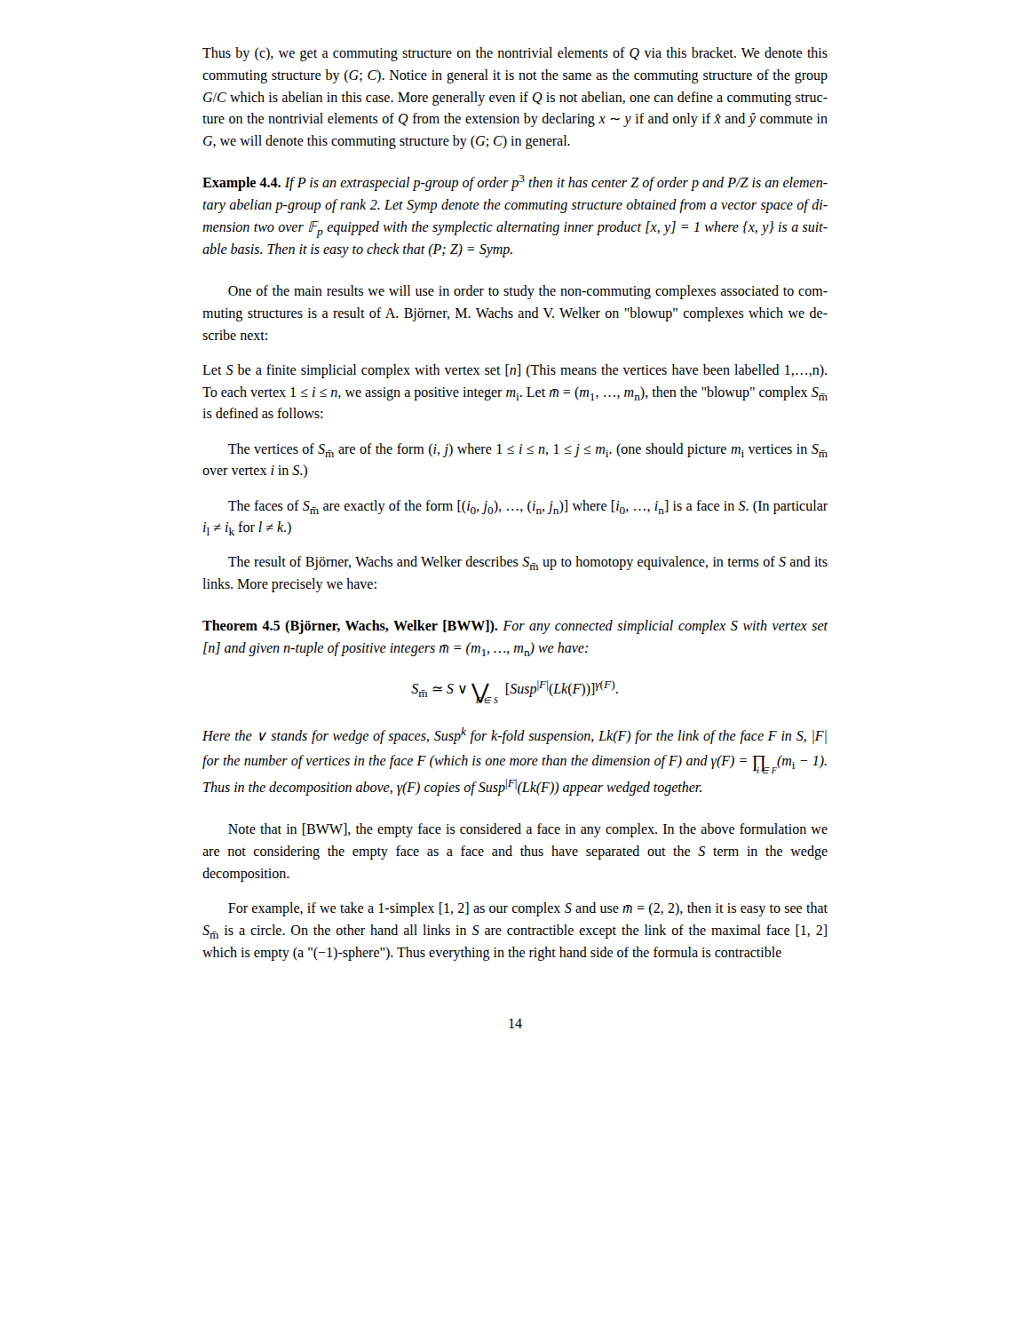Thus by (c), we get a commuting structure on the nontrivial elements of Q via this bracket. We denote this commuting structure by (G; C). Notice in general it is not the same as the commuting structure of the group G/C which is abelian in this case. More generally even if Q is not abelian, one can define a commuting structure on the nontrivial elements of Q from the extension by declaring x ∼ y if and only if x̂ and ŷ commute in G, we will denote this commuting structure by (G; C) in general.
Example 4.4. If P is an extraspecial p-group of order p3 then it has center Z of order p and P/Z is an elementary abelian p-group of rank 2. Let Symp denote the commuting structure obtained from a vector space of dimension two over 𝔽p equipped with the symplectic alternating inner product [x, y] = 1 where {x, y} is a suitable basis. Then it is easy to check that (P; Z) = Symp.
One of the main results we will use in order to study the non-commuting complexes associated to commuting structures is a result of A. Björner, M. Wachs and V. Welker on "blowup" complexes which we describe next:
Let S be a finite simplicial complex with vertex set [n] (This means the vertices have been labelled 1,…,n). To each vertex 1 ≤ i ≤ n, we assign a positive integer mi. Let m̄ = (m1, …, mn), then the "blowup" complex Sm̄ is defined as follows:
The vertices of Sm̄ are of the form (i, j) where 1 ≤ i ≤ n, 1 ≤ j ≤ mi. (one should picture mi vertices in Sm̄ over vertex i in S.)
The faces of Sm̄ are exactly of the form [(i0, j0), …, (in, jn)] where [i0, …, in] is a face in S. (In particular il ≠ ik for l ≠ k.)
The result of Björner, Wachs and Welker describes Sm̄ up to homotopy equivalence, in terms of S and its links. More precisely we have:
Theorem 4.5 (Björner, Wachs, Welker [BWW]). For any connected simplicial complex S with vertex set [n] and given n-tuple of positive integers m̄ = (m1, …, mn) we have:
Sm̄ ≃ S ∨ ⋁F ∈ S [Susp|F|(Lk(F))]γ(F).
Here the ∨ stands for wedge of spaces, Suspk for k-fold suspension, Lk(F) for the link of the face F in S, |F| for the number of vertices in the face F (which is one more than the dimension of F) and γ(F) = ∏i ∈ F(mi − 1). Thus in the decomposition above, γ(F) copies of Susp|F|(Lk(F)) appear wedged together.
Note that in [BWW], the empty face is considered a face in any complex. In the above formulation we are not considering the empty face as a face and thus have separated out the S term in the wedge decomposition.
For example, if we take a 1-simplex [1, 2] as our complex S and use m̄ = (2, 2), then it is easy to see that Sm̄ is a circle. On the other hand all links in S are contractible except the link of the maximal face [1, 2] which is empty (a "(−1)-sphere"). Thus everything in the right hand side of the formula is contractible
14